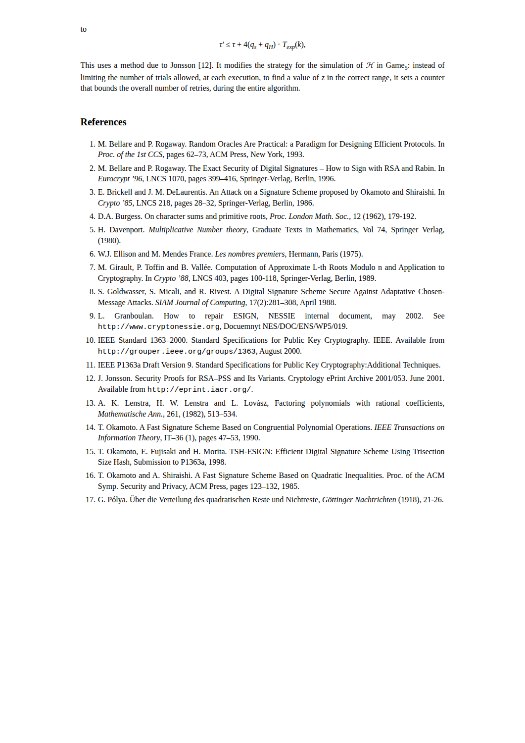to
τ′ ≤ τ + 4(qs + qH) · Texp(k),
This uses a method due to Jonsson [12]. It modifies the strategy for the simulation of ℋ in Game5: instead of limiting the number of trials allowed, at each execution, to find a value of z in the correct range, it sets a counter that bounds the overall number of retries, during the entire algorithm.
References
M. Bellare and P. Rogaway. Random Oracles Are Practical: a Paradigm for Designing Efficient Protocols. In Proc. of the 1st CCS, pages 62–73, ACM Press, New York, 1993.
M. Bellare and P. Rogaway. The Exact Security of Digital Signatures – How to Sign with RSA and Rabin. In Eurocrypt ’96, LNCS 1070, pages 399–416, Springer-Verlag, Berlin, 1996.
E. Brickell and J. M. DeLaurentis. An Attack on a Signature Scheme proposed by Okamoto and Shiraishi. In Crypto ’85, LNCS 218, pages 28–32, Springer-Verlag, Berlin, 1986.
D.A. Burgess. On character sums and primitive roots, Proc. London Math. Soc., 12 (1962), 179-192.
H. Davenport. Multiplicative Number theory, Graduate Texts in Mathematics, Vol 74, Springer Verlag, (1980).
W.J. Ellison and M. Mendes France. Les nombres premiers, Hermann, Paris (1975).
M. Girault, P. Toffin and B. Vallée. Computation of Approximate L-th Roots Modulo n and Application to Cryptography. In Crypto ’88, LNCS 403, pages 100-118, Springer-Verlag, Berlin, 1989.
S. Goldwasser, S. Micali, and R. Rivest. A Digital Signature Scheme Secure Against Adaptative Chosen-Message Attacks. SIAM Journal of Computing, 17(2):281–308, April 1988.
L. Granboulan. How to repair ESIGN, NESSIE internal document, may 2002. See http://www.cryptonessie.org, Docuemnyt NES/DOC/ENS/WP5/019.
IEEE Standard 1363–2000. Standard Specifications for Public Key Cryptography. IEEE. Available from http://grouper.ieee.org/groups/1363, August 2000.
IEEE P1363a Draft Version 9. Standard Specifications for Public Key Cryptography:Additional Techniques.
J. Jonsson. Security Proofs for RSA–PSS and Its Variants. Cryptology ePrint Archive 2001/053. June 2001. Available from http://eprint.iacr.org/.
A. K. Lenstra, H. W. Lenstra and L. Lovász, Factoring polynomials with rational coefficients, Mathematische Ann., 261, (1982), 513–534.
T. Okamoto. A Fast Signature Scheme Based on Congruential Polynomial Operations. IEEE Transactions on Information Theory, IT–36 (1), pages 47–53, 1990.
T. Okamoto, E. Fujisaki and H. Morita. TSH-ESIGN: Efficient Digital Signature Scheme Using Trisection Size Hash, Submission to P1363a, 1998.
T. Okamoto and A. Shiraishi. A Fast Signature Scheme Based on Quadratic Inequalities. Proc. of the ACM Symp. Security and Privacy, ACM Press, pages 123–132, 1985.
G. Pólya. Über die Verteilung des quadratischen Reste und Nichtreste, Göttinger Nachtrichten (1918), 21-26.